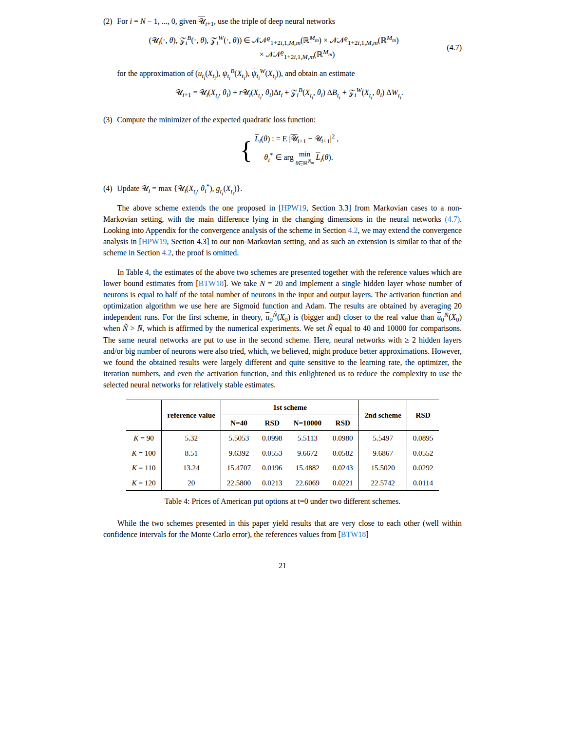(2)
For i = N − 1, ..., 0, given 𝒰i+1, use the triple of deep neural networks
(𝒰i(·, θ), 𝒵iB(·, θ), 𝒵̃iW(·, θ)) ∈ 𝒩𝒩ϱ1+2i,1,M,m(ℝMm) × 𝒩𝒩ϱ1+2i,1,M,m(ℝMm)
× 𝒩𝒩ϱ1+2i,1,M,m(ℝMm)
(4.7)
for the approximation of (uti(Xti), ψtiB(Xti), ψtiW(Xti)), and obtain an estimate
𝒰i+1 = 𝒰i(Xti, θi) + r 𝒰i(Xti, θi)Δti + 𝒵iB(Xti, θi) ΔBti + 𝒵iW(Xti, θi) ΔWti.
(3)
Compute the minimizer of the expected quadratic loss function:
{ Li(θ) : = E |𝒰i+1 − 𝒰i+1|2 , θi* ∈ arg min θ∈ℝNm Li(θ).
(4)
Update 𝒰i = max {𝒰i(Xti, θi*), gti(Xti)}.
The above scheme extends the one proposed in [HPW19, Section 3.3] from Markovian cases to a non-Markovian setting, with the main difference lying in the changing dimensions in the neural networks (4.7). Looking into Appendix for the convergence analysis of the scheme in Section 4.2, we may extend the convergence analysis in [HPW19, Section 4.3] to our non-Markovian setting, and as such an extension is similar to that of the scheme in Section 4.2, the proof is omitted.
In Table 4, the estimates of the above two schemes are presented together with the reference values which are lower bound estimates from [BTW18]. We take N = 20 and implement a single hidden layer whose number of neurons is equal to half of the total number of neurons in the input and output layers. The activation function and optimization algorithm we use here are Sigmoid function and Adam. The results are obtained by averaging 20 independent runs. For the first scheme, in theory, u0Ñ(X0) is (bigger and) closer to the real value than u0N̄(X0) when Ñ > N̄, which is affirmed by the numerical experiments. We set Ñ equal to 40 and 10000 for comparisons. The same neural networks are put to use in the second scheme. Here, neural networks with ≥ 2 hidden layers and/or big number of neurons were also tried, which, we believed, might produce better approximations. However, we found the obtained results were largely different and quite sensitive to the learning rate, the optimizer, the iteration numbers, and even the activation function, and this enlightened us to reduce the complexity to use the selected neural networks for relatively stable estimates.
| | reference value | 1st scheme | 2nd scheme | RSD |
| --- | --- | --- | --- | --- |
| | N=40 | RSD | N=10000 | RSD |
| K = 90 | 5.32 | 5.5053 | 0.0998 | 5.5113 | 0.0980 | 5.5497 | 0.0895 |
| K = 100 | 8.51 | 9.6392 | 0.0553 | 9.6672 | 0.0582 | 9.6867 | 0.0552 |
| K = 110 | 13.24 | 15.4707 | 0.0196 | 15.4882 | 0.0243 | 15.5020 | 0.0292 |
| K = 120 | 20 | 22.5800 | 0.0213 | 22.6069 | 0.0221 | 22.5742 | 0.0114 |
Table 4: Prices of American put options at t=0 under two different schemes.
While the two schemes presented in this paper yield results that are very close to each other (well within confidence intervals for the Monte Carlo error), the references values from [BTW18]
21